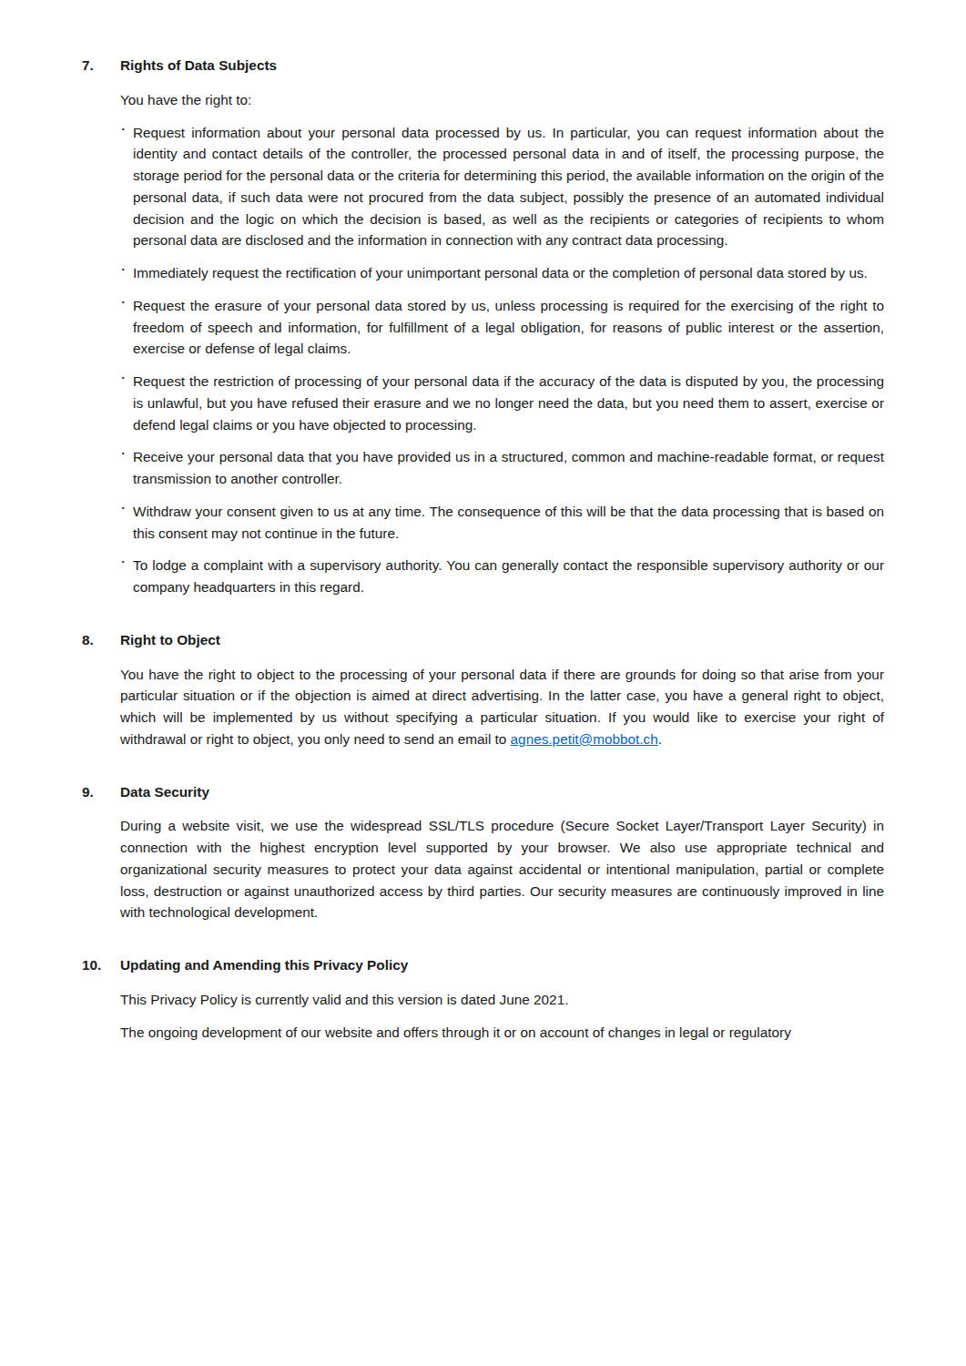7. Rights of Data Subjects
You have the right to:
Request information about your personal data processed by us. In particular, you can request information about the identity and contact details of the controller, the processed personal data in and of itself, the processing purpose, the storage period for the personal data or the criteria for determining this period, the available information on the origin of the personal data, if such data were not procured from the data subject, possibly the presence of an automated individual decision and the logic on which the decision is based, as well as the recipients or categories of recipients to whom personal data are disclosed and the information in connection with any contract data processing.
Immediately request the rectification of your unimportant personal data or the completion of personal data stored by us.
Request the erasure of your personal data stored by us, unless processing is required for the exercising of the right to freedom of speech and information, for fulfillment of a legal obligation, for reasons of public interest or the assertion, exercise or defense of legal claims.
Request the restriction of processing of your personal data if the accuracy of the data is disputed by you, the processing is unlawful, but you have refused their erasure and we no longer need the data, but you need them to assert, exercise or defend legal claims or you have objected to processing.
Receive your personal data that you have provided us in a structured, common and machine-readable format, or request transmission to another controller.
Withdraw your consent given to us at any time. The consequence of this will be that the data processing that is based on this consent may not continue in the future.
To lodge a complaint with a supervisory authority. You can generally contact the responsible supervisory authority or our company headquarters in this regard.
8. Right to Object
You have the right to object to the processing of your personal data if there are grounds for doing so that arise from your particular situation or if the objection is aimed at direct advertising. In the latter case, you have a general right to object, which will be implemented by us without specifying a particular situation. If you would like to exercise your right of withdrawal or right to object, you only need to send an email to agnes.petit@mobbot.ch.
9. Data Security
During a website visit, we use the widespread SSL/TLS procedure (Secure Socket Layer/Transport Layer Security) in connection with the highest encryption level supported by your browser. We also use appropriate technical and organizational security measures to protect your data against accidental or intentional manipulation, partial or complete loss, destruction or against unauthorized access by third parties. Our security measures are continuously improved in line with technological development.
10. Updating and Amending this Privacy Policy
This Privacy Policy is currently valid and this version is dated June 2021.
The ongoing development of our website and offers through it or on account of changes in legal or regulatory